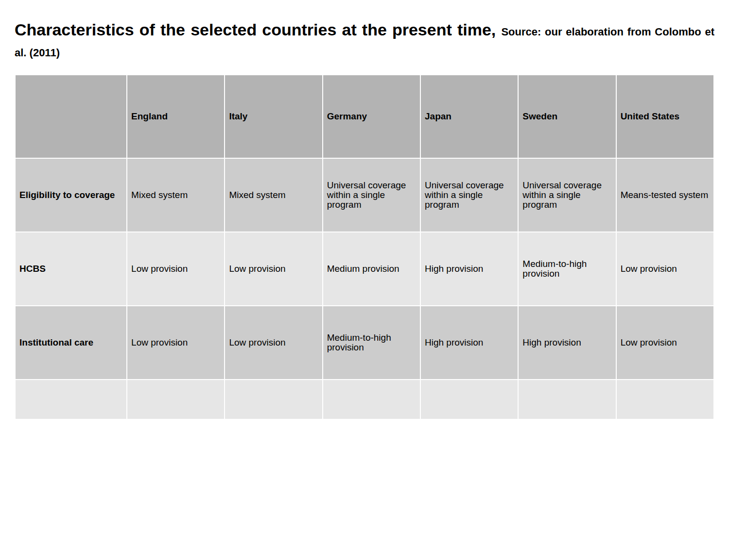Characteristics of the selected countries at the present time, Source: our elaboration from Colombo et al. (2011)
| | England | Italy | Germany | Japan | Sweden | United States |
| --- | --- | --- | --- | --- | --- | --- |
| Eligibility to coverage | Mixed system | Mixed system | Universal coverage within a single program | Universal coverage within a single program | Universal coverage within a single program | Means-tested system |
| HCBS | Low provision | Low provision | Medium provision | High provision | Medium-to-high provision | Low provision |
| Institutional care | Low provision | Low provision | Medium-to-high provision | High provision | High provision | Low provision |